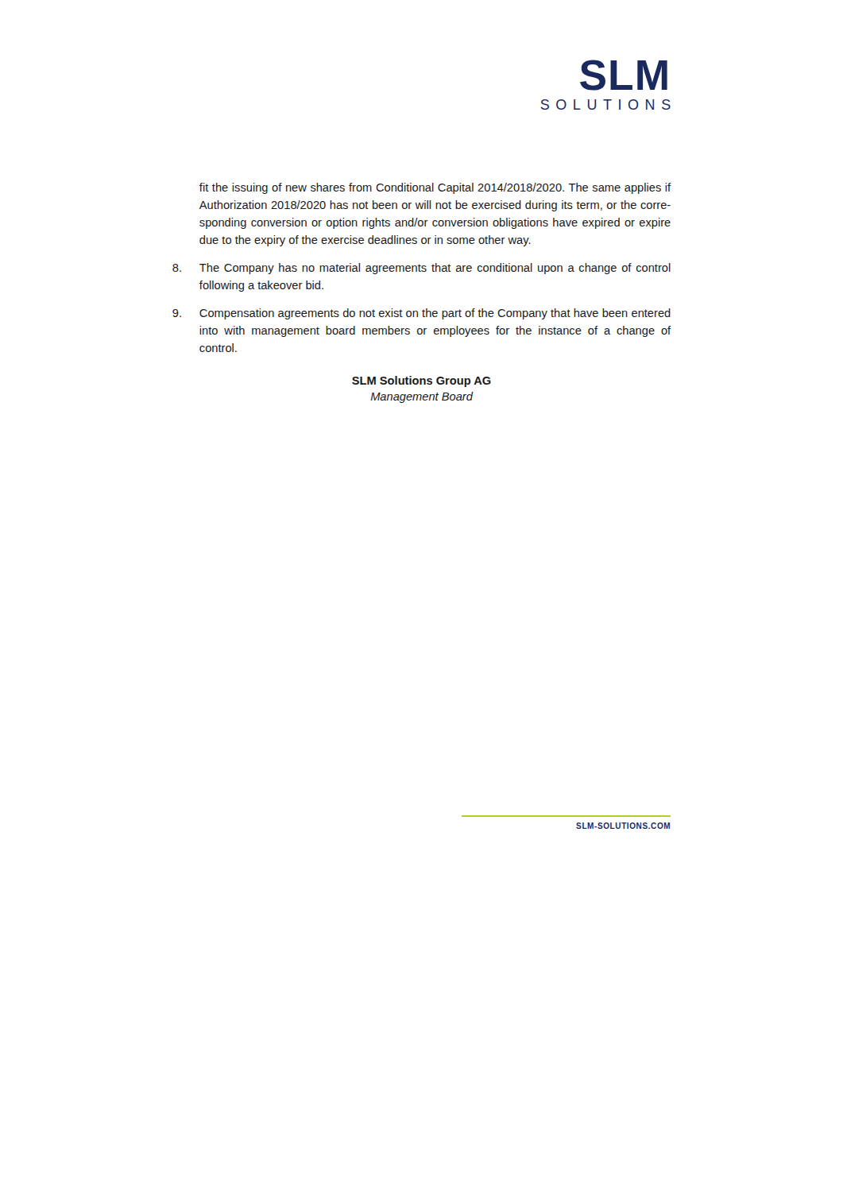SLM SOLUTIONS
fit the issuing of new shares from Conditional Capital 2014/2018/2020. The same applies if Authorization 2018/2020 has not been or will not be exercised during its term, or the corresponding conversion or option rights and/or conversion obligations have expired or expire due to the expiry of the exercise deadlines or in some other way.
The Company has no material agreements that are conditional upon a change of control following a takeover bid.
Compensation agreements do not exist on the part of the Company that have been entered into with management board members or employees for the instance of a change of control.
SLM Solutions Group AG
Management Board
SLM-SOLUTIONS.COM